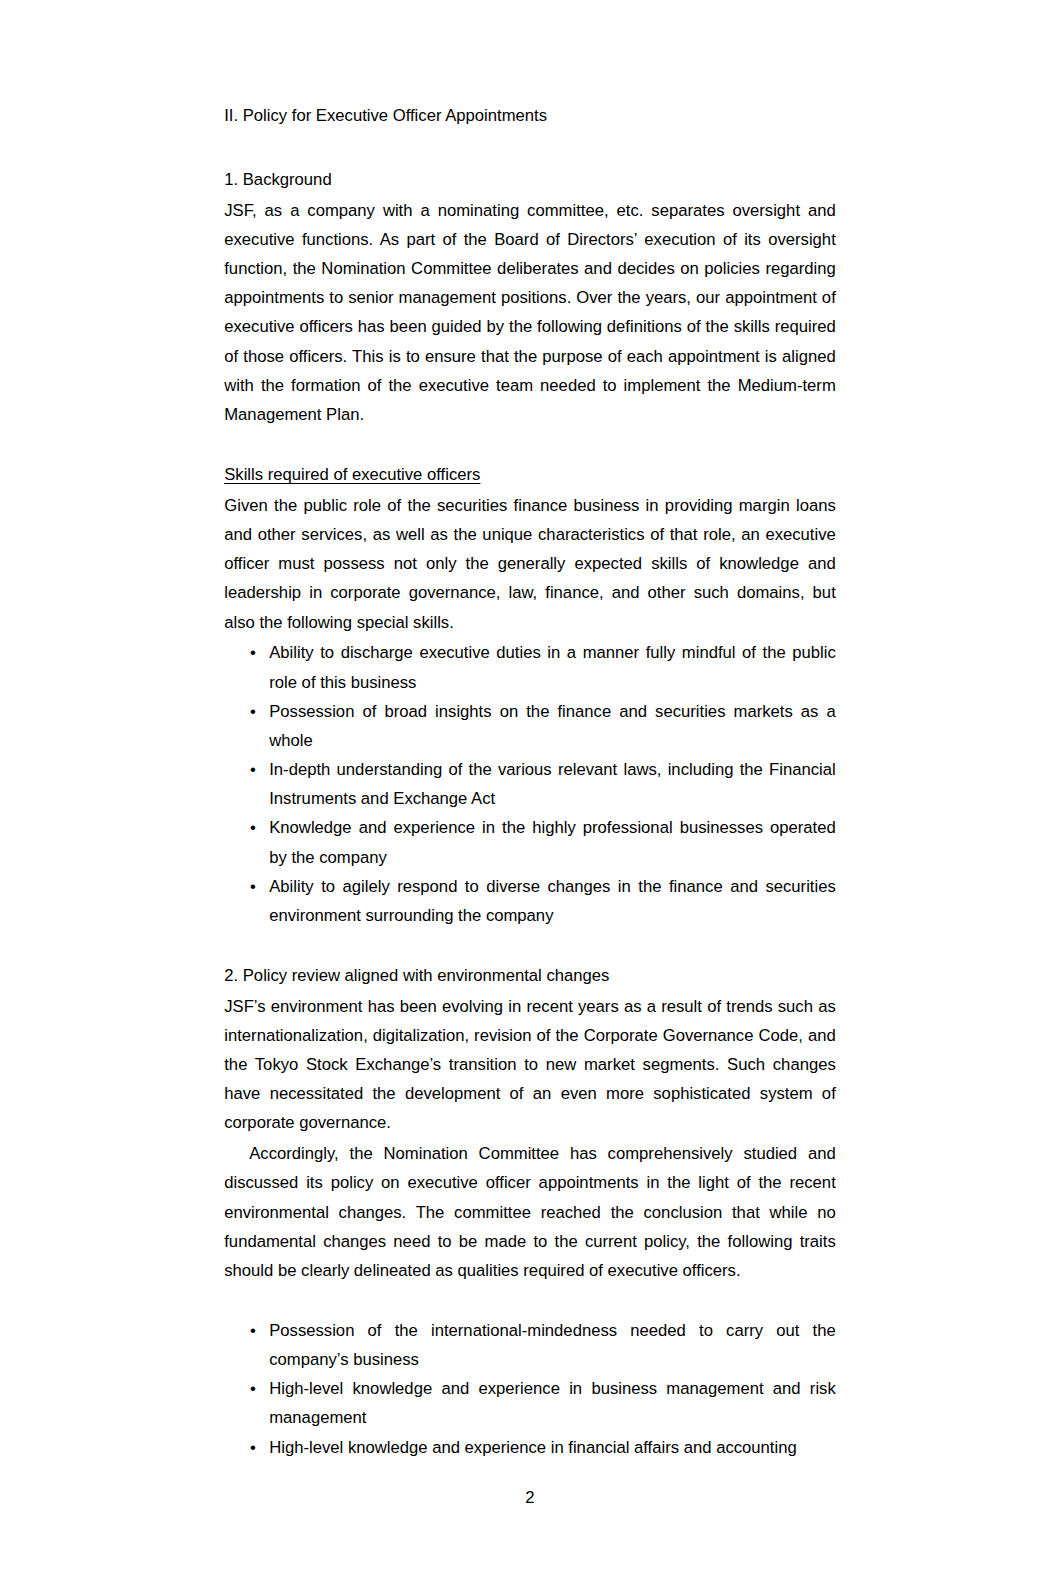II. Policy for Executive Officer Appointments
1. Background
JSF, as a company with a nominating committee, etc. separates oversight and executive functions. As part of the Board of Directors’ execution of its oversight function, the Nomination Committee deliberates and decides on policies regarding appointments to senior management positions. Over the years, our appointment of executive officers has been guided by the following definitions of the skills required of those officers. This is to ensure that the purpose of each appointment is aligned with the formation of the executive team needed to implement the Medium-term Management Plan.
Skills required of executive officers
Given the public role of the securities finance business in providing margin loans and other services, as well as the unique characteristics of that role, an executive officer must possess not only the generally expected skills of knowledge and leadership in corporate governance, law, finance, and other such domains, but also the following special skills.
Ability to discharge executive duties in a manner fully mindful of the public role of this business
Possession of broad insights on the finance and securities markets as a whole
In-depth understanding of the various relevant laws, including the Financial Instruments and Exchange Act
Knowledge and experience in the highly professional businesses operated by the company
Ability to agilely respond to diverse changes in the finance and securities environment surrounding the company
2. Policy review aligned with environmental changes
JSF’s environment has been evolving in recent years as a result of trends such as internationalization, digitalization, revision of the Corporate Governance Code, and the Tokyo Stock Exchange’s transition to new market segments. Such changes have necessitated the development of an even more sophisticated system of corporate governance.
Accordingly, the Nomination Committee has comprehensively studied and discussed its policy on executive officer appointments in the light of the recent environmental changes. The committee reached the conclusion that while no fundamental changes need to be made to the current policy, the following traits should be clearly delineated as qualities required of executive officers.
Possession of the international-mindedness needed to carry out the company’s business
High-level knowledge and experience in business management and risk management
High-level knowledge and experience in financial affairs and accounting
2